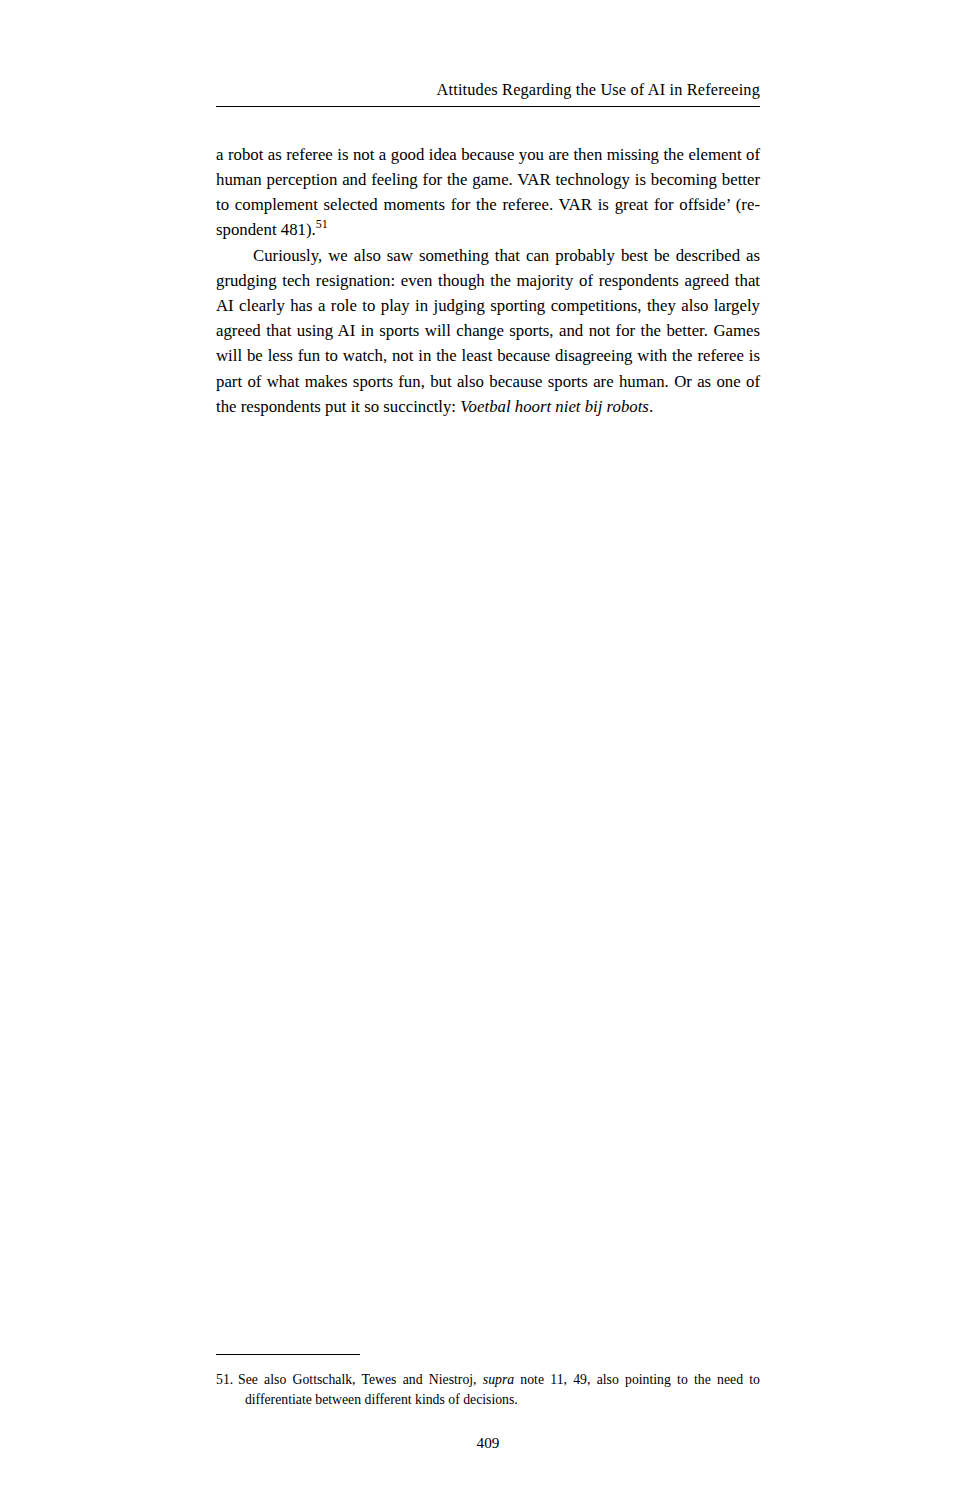Attitudes Regarding the Use of AI in Refereeing
a robot as referee is not a good idea because you are then missing the element of human perception and feeling for the game. VAR technology is becoming better to complement selected moments for the referee. VAR is great for offside’ (respondent 481).51
Curiously, we also saw something that can probably best be described as grudging tech resignation: even though the majority of respondents agreed that AI clearly has a role to play in judging sporting competitions, they also largely agreed that using AI in sports will change sports, and not for the better. Games will be less fun to watch, not in the least because disagreeing with the referee is part of what makes sports fun, but also because sports are human. Or as one of the respondents put it so succinctly: Voetbal hoort niet bij robots.
51. See also Gottschalk, Tewes and Niestroj, supra note 11, 49, also pointing to the need to differentiate between different kinds of decisions.
409